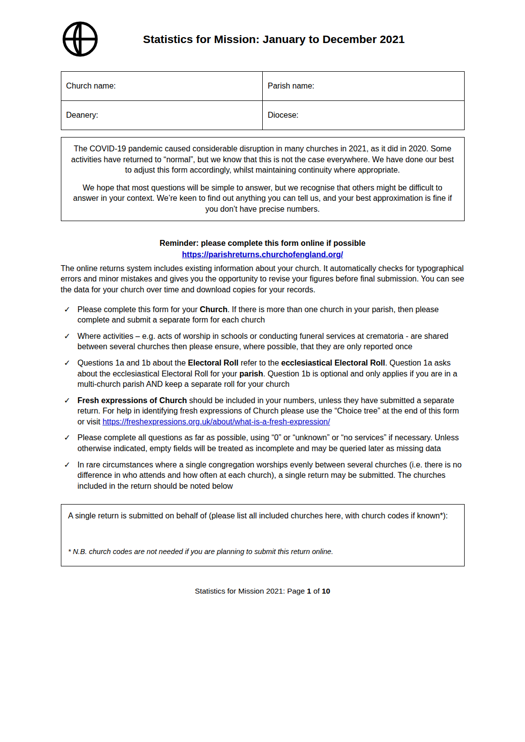Statistics for Mission: January to December 2021
| Church name: | Parish name: |
| Deanery: | Diocese: |
The COVID-19 pandemic caused considerable disruption in many churches in 2021, as it did in 2020. Some activities have returned to “normal”, but we know that this is not the case everywhere. We have done our best to adjust this form accordingly, whilst maintaining continuity where appropriate.
We hope that most questions will be simple to answer, but we recognise that others might be difficult to answer in your context. We’re keen to find out anything you can tell us, and your best approximation is fine if you don’t have precise numbers.
Reminder: please complete this form online if possible
https://parishreturns.churchofengland.org/
The online returns system includes existing information about your church. It automatically checks for typographical errors and minor mistakes and gives you the opportunity to revise your figures before final submission. You can see the data for your church over time and download copies for your records.
Please complete this form for your Church. If there is more than one church in your parish, then please complete and submit a separate form for each church
Where activities – e.g. acts of worship in schools or conducting funeral services at crematoria - are shared between several churches then please ensure, where possible, that they are only reported once
Questions 1a and 1b about the Electoral Roll refer to the ecclesiastical Electoral Roll. Question 1a asks about the ecclesiastical Electoral Roll for your parish. Question 1b is optional and only applies if you are in a multi-church parish AND keep a separate roll for your church
Fresh expressions of Church should be included in your numbers, unless they have submitted a separate return. For help in identifying fresh expressions of Church please use the “Choice tree” at the end of this form or visit https://freshexpressions.org.uk/about/what-is-a-fresh-expression/
Please complete all questions as far as possible, using “0” or “unknown” or “no services” if necessary. Unless otherwise indicated, empty fields will be treated as incomplete and may be queried later as missing data
In rare circumstances where a single congregation worships evenly between several churches (i.e. there is no difference in who attends and how often at each church), a single return may be submitted. The churches included in the return should be noted below
A single return is submitted on behalf of (please list all included churches here, with church codes if known*):
* N.B. church codes are not needed if you are planning to submit this return online.
Statistics for Mission 2021: Page 1 of 10